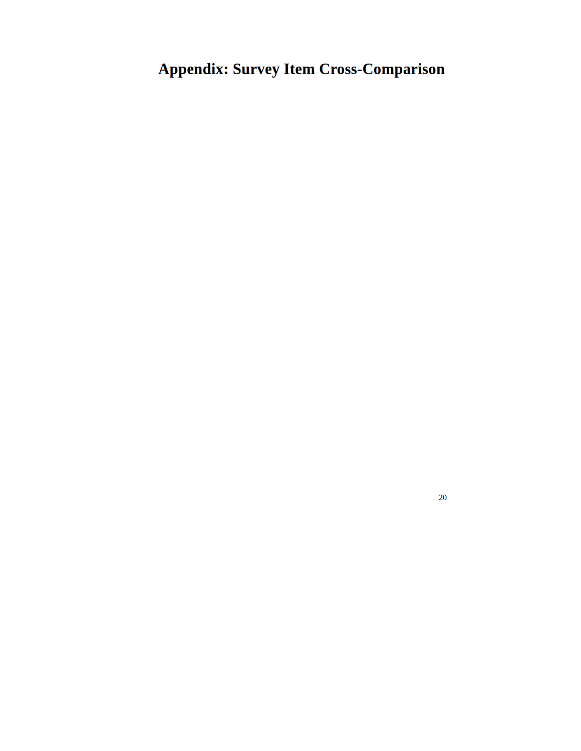Appendix: Survey Item Cross-Comparison
20